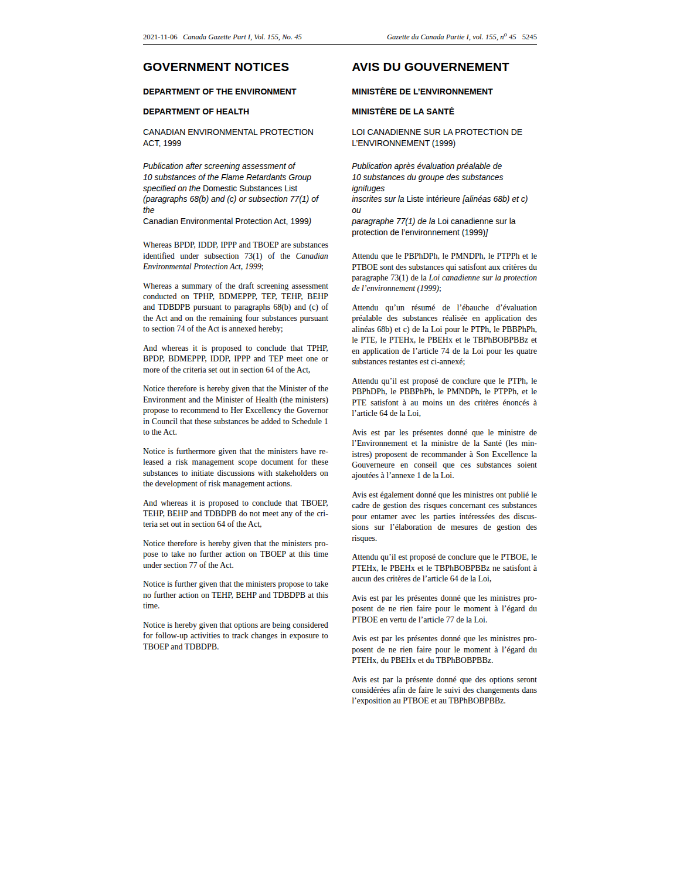2021-11-06 Canada Gazette Part I, Vol. 155, No. 45
Gazette du Canada Partie I, vol. 155, no 455245
GOVERNMENT NOTICES
DEPARTMENT OF THE ENVIRONMENT
DEPARTMENT OF HEALTH
CANADIAN ENVIRONMENTAL PROTECTION
ACT, 1999
Publication after screening assessment of
10 substances of the Flame Retardants Group
specified on the Domestic Substances List
(paragraphs 68(b) and (c) or subsection 77(1) of the
Canadian Environmental Protection Act, 1999)
Whereas BPDP, IDDP, IPPP and TBOEP are substances identified under subsection 73(1) of the Canadian Environmental Protection Act, 1999;
Whereas a summary of the draft screening assessment conducted on TPHP, BDMEPPP, TEP, TEHP, BEHP and TDBDPB pursuant to paragraphs 68(b) and (c) of the Act and on the remaining four substances pursuant to section 74 of the Act is annexed hereby;
And whereas it is proposed to conclude that TPHP, BPDP, BDMEPPP, IDDP, IPPP and TEP meet one or more of the criteria set out in section 64 of the Act,
Notice therefore is hereby given that the Minister of the Environment and the Minister of Health (the ministers) propose to recommend to Her Excellency the Governor in Council that these substances be added to Schedule 1 to the Act.
Notice is furthermore given that the ministers have released a risk management scope document for these substances to initiate discussions with stakeholders on the development of risk management actions.
And whereas it is proposed to conclude that TBOEP, TEHP, BEHP and TDBDPB do not meet any of the criteria set out in section 64 of the Act,
Notice therefore is hereby given that the ministers propose to take no further action on TBOEP at this time under section 77 of the Act.
Notice is further given that the ministers propose to take no further action on TEHP, BEHP and TDBDPB at this time.
Notice is hereby given that options are being considered for follow-up activities to track changes in exposure to TBOEP and TDBDPB.
AVIS DU GOUVERNEMENT
MINISTÈRE DE L’ENVIRONNEMENT
MINISTÈRE DE LA SANTÉ
LOI CANADIENNE SUR LA PROTECTION DE
L’ENVIRONNEMENT (1999)
Publication après évaluation préalable de
10 substances du groupe des substances ignifuges
inscrites sur la Liste intérieure [alinéas 68b) et c) ou
paragraphe 77(1) de la Loi canadienne sur la
protection de l’environnement (1999)]
Attendu que le PBPhDPh, le PMNDPh, le PTPPh et le PTBOE sont des substances qui satisfont aux critères du paragraphe 73(1) de la Loi canadienne sur la protection de l’environnement (1999);
Attendu qu’un résumé de l’ébauche d’évaluation préalable des substances réalisée en application des alinéas 68b) et c) de la Loi pour le PTPh, le PBBPhPh, le PTE, le PTEHx, le PBEHx et le TBPhBOBPBBz et en application de l’article 74 de la Loi pour les quatre substances restantes est ci-annexé;
Attendu qu’il est proposé de conclure que le PTPh, le PBPhDPh, le PBBPhPh, le PMNDPh, le PTPPh, et le PTE satisfont à au moins un des critères énoncés à l’article 64 de la Loi,
Avis est par les présentes donné que le ministre de l’Environnement et la ministre de la Santé (les ministres) proposent de recommander à Son Excellence la Gouverneure en conseil que ces substances soient ajoutées à l’annexe 1 de la Loi.
Avis est également donné que les ministres ont publié le cadre de gestion des risques concernant ces substances pour entamer avec les parties intéressées des discussions sur l’élaboration de mesures de gestion des risques.
Attendu qu’il est proposé de conclure que le PTBOE, le PTEHx, le PBEHx et le TBPhBOBPBBz ne satisfont à aucun des critères de l’article 64 de la Loi,
Avis est par les présentes donné que les ministres proposent de ne rien faire pour le moment à l’égard du PTBOE en vertu de l’article 77 de la Loi.
Avis est par les présentes donné que les ministres proposent de ne rien faire pour le moment à l’égard du PTEHx, du PBEHx et du TBPhBOBPBBz.
Avis est par la présente donné que des options seront considérées afin de faire le suivi des changements dans l’exposition au PTBOE et au TBPhBOBPBBz.